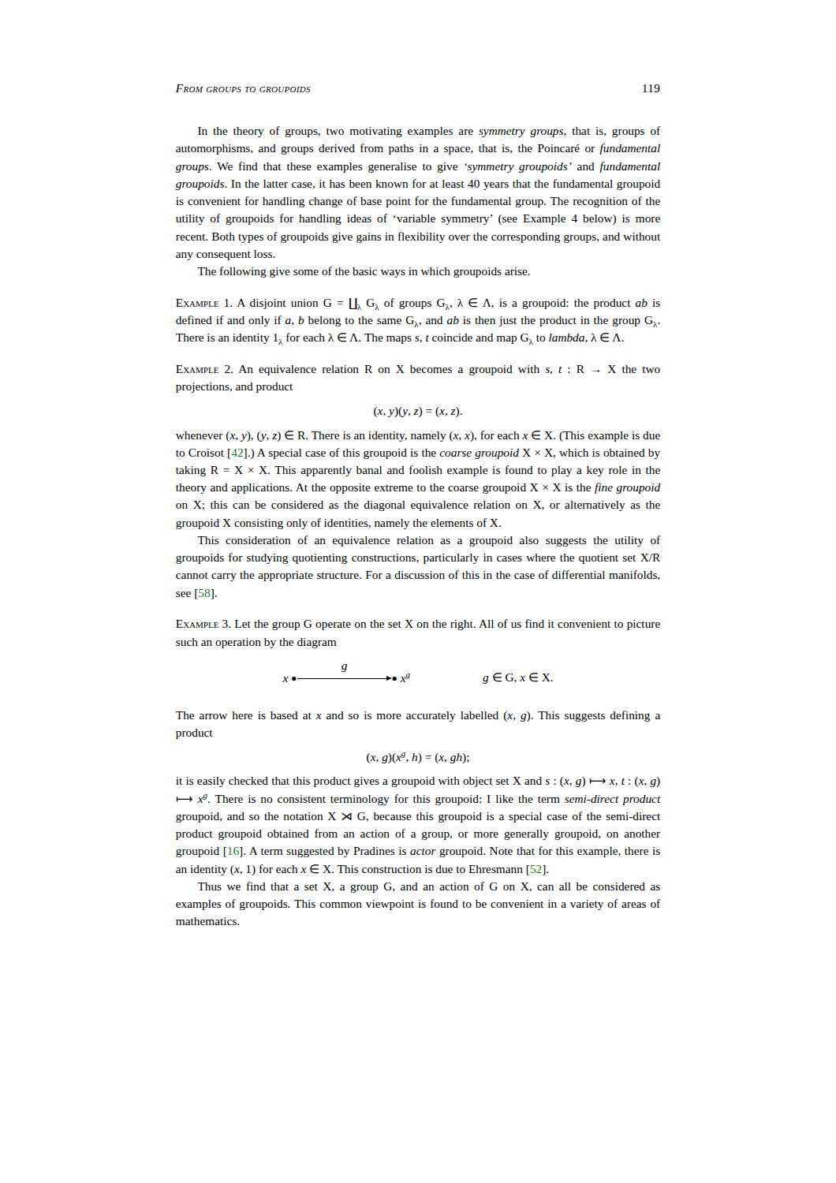From groups to groupoids 119
In the theory of groups, two motivating examples are symmetry groups, that is, groups of automorphisms, and groups derived from paths in a space, that is, the Poincaré or fundamental groups. We find that these examples generalise to give ‘symmetry groupoids’ and fundamental groupoids. In the latter case, it has been known for at least 40 years that the fundamental groupoid is convenient for handling change of base point for the fundamental group. The recognition of the utility of groupoids for handling ideas of ‘variable symmetry’ (see Example 4 below) is more recent. Both types of groupoids give gains in flexibility over the corresponding groups, and without any consequent loss.
The following give some of the basic ways in which groupoids arise.
Example 1. A disjoint union G = ∐λ Gλ of groups Gλ, λ ∈ Λ, is a groupoid: the product ab is defined if and only if a, b belong to the same Gλ, and ab is then just the product in the group Gλ. There is an identity 1λ for each λ ∈ Λ. The maps s, t coincide and map Gλ to lambda, λ ∈ Λ.
Example 2. An equivalence relation R on X becomes a groupoid with s, t : R → X the two projections, and product
(x, y)(y, z) = (x, z).
whenever (x, y), (y, z) ∈ R. There is an identity, namely (x, x), for each x ∈ X. (This example is due to Croisot [42].) A special case of this groupoid is the coarse groupoid X × X, which is obtained by taking R = X × X. This apparently banal and foolish example is found to play a key role in the theory and applications. At the opposite extreme to the coarse groupoid X × X is the fine groupoid on X; this can be considered as the diagonal equivalence relation on X, or alternatively as the groupoid X consisting only of identities, namely the elements of X.
This consideration of an equivalence relation as a groupoid also suggests the utility of groupoids for studying quotienting constructions, particularly in cases where the quotient set X/R cannot carry the appropriate structure. For a discussion of this in the case of differential manifolds, see [58].
Example 3. Let the group G operate on the set X on the right. All of us find it convenient to picture such an operation by the diagram
x ●g● xg g ∈ G, x ∈ X.
The arrow here is based at x and so is more accurately labelled (x, g). This suggests defining a product
(x, g)(xg, h) = (x, gh);
it is easily checked that this product gives a groupoid with object set X and s : (x, g) ⟼ x, t : (x, g) ⟼ xg. There is no consistent terminology for this groupoid: I like the term semi-direct product groupoid, and so the notation X ⋊ G, because this groupoid is a special case of the semi-direct product groupoid obtained from an action of a group, or more generally groupoid, on another groupoid [16]. A term suggested by Pradines is actor groupoid. Note that for this example, there is an identity (x, 1) for each x ∈ X. This construction is due to Ehresmann [52].
Thus we find that a set X, a group G, and an action of G on X, can all be considered as examples of groupoids. This common viewpoint is found to be convenient in a variety of areas of mathematics.